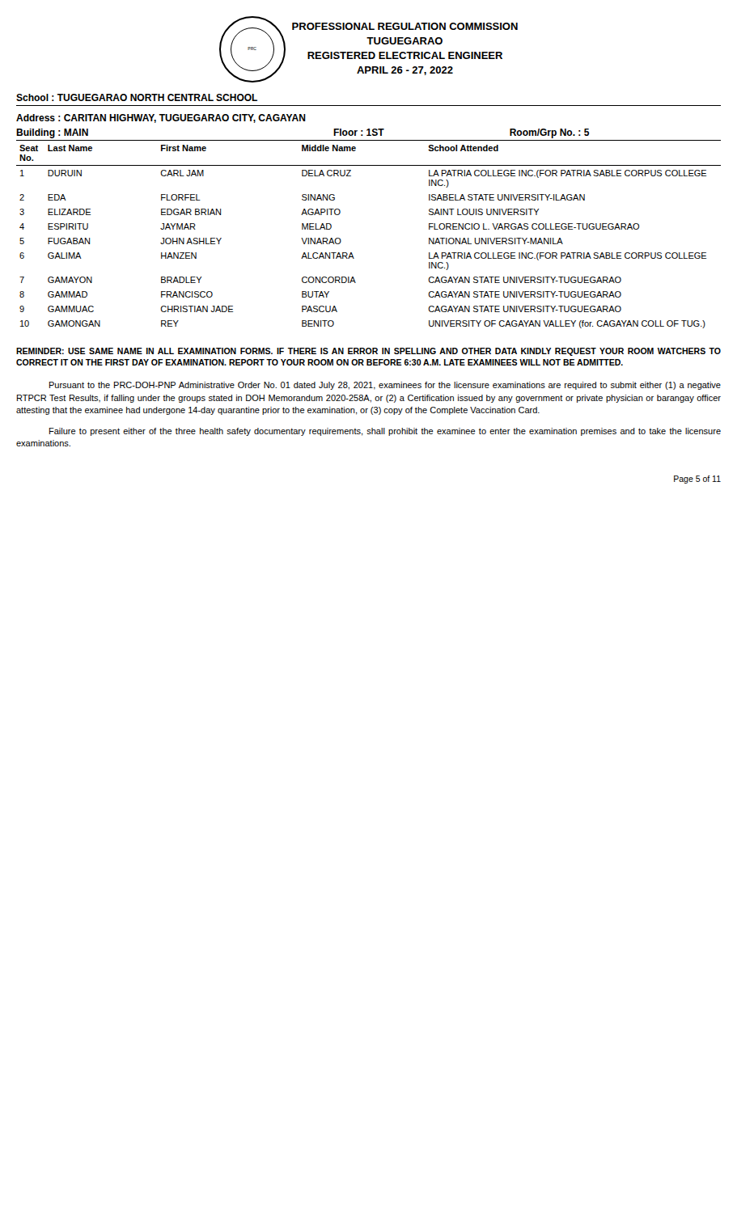PRC
PROFESSIONAL REGULATION COMMISSION
TUGUEGARAO
REGISTERED ELECTRICAL ENGINEER
APRIL 26 - 27, 2022
School : TUGUEGARAO NORTH CENTRAL SCHOOL
Address : CARITAN HIGHWAY, TUGUEGARAO CITY, CAGAYAN
Building : MAIN
Floor : 1ST
Room/Grp No. : 5
| Seat No. | Last Name | First Name | Middle Name | School Attended |
| --- | --- | --- | --- | --- |
| 1 | DURUIN | CARL JAM | DELA CRUZ | LA PATRIA COLLEGE INC.(FOR PATRIA SABLE CORPUS COLLEGE INC.) |
| 2 | EDA | FLORFEL | SINANG | ISABELA STATE UNIVERSITY-ILAGAN |
| 3 | ELIZARDE | EDGAR BRIAN | AGAPITO | SAINT LOUIS UNIVERSITY |
| 4 | ESPIRITU | JAYMAR | MELAD | FLORENCIO L. VARGAS COLLEGE-TUGUEGARAO |
| 5 | FUGABAN | JOHN ASHLEY | VINARAO | NATIONAL UNIVERSITY-MANILA |
| 6 | GALIMA | HANZEN | ALCANTARA | LA PATRIA COLLEGE INC.(FOR PATRIA SABLE CORPUS COLLEGE INC.) |
| 7 | GAMAYON | BRADLEY | CONCORDIA | CAGAYAN STATE UNIVERSITY-TUGUEGARAO |
| 8 | GAMMAD | FRANCISCO | BUTAY | CAGAYAN STATE UNIVERSITY-TUGUEGARAO |
| 9 | GAMMUAC | CHRISTIAN JADE | PASCUA | CAGAYAN STATE UNIVERSITY-TUGUEGARAO |
| 10 | GAMONGAN | REY | BENITO | UNIVERSITY OF CAGAYAN VALLEY (for. CAGAYAN COLL OF TUG.) |
REMINDER: USE SAME NAME IN ALL EXAMINATION FORMS. IF THERE IS AN ERROR IN SPELLING AND OTHER DATA KINDLY REQUEST YOUR ROOM WATCHERS TO CORRECT IT ON THE FIRST DAY OF EXAMINATION. REPORT TO YOUR ROOM ON OR BEFORE 6:30 A.M. LATE EXAMINEES WILL NOT BE ADMITTED.
Pursuant to the PRC-DOH-PNP Administrative Order No. 01 dated July 28, 2021, examinees for the licensure examinations are required to submit either (1) a negative RTPCR Test Results, if falling under the groups stated in DOH Memorandum 2020-258A, or (2) a Certification issued by any government or private physician or barangay officer attesting that the examinee had undergone 14-day quarantine prior to the examination, or (3) copy of the Complete Vaccination Card.
Failure to present either of the three health safety documentary requirements, shall prohibit the examinee to enter the examination premises and to take the licensure examinations.
Page 5 of 11